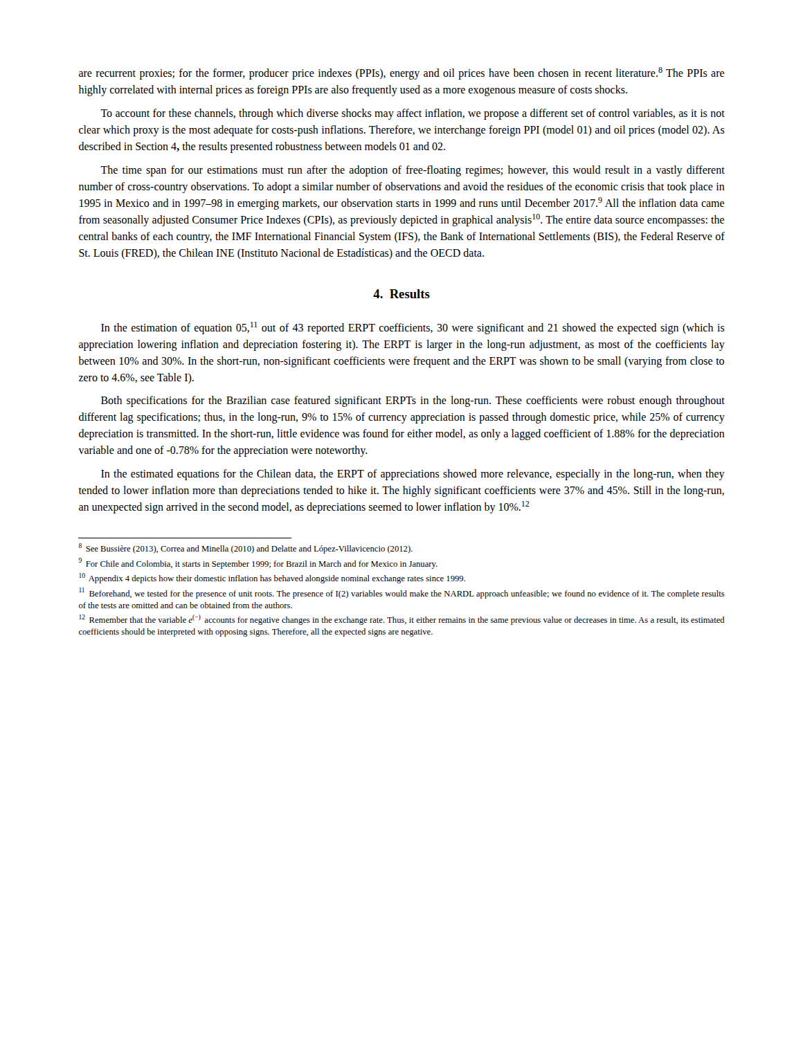are recurrent proxies; for the former, producer price indexes (PPIs), energy and oil prices have been chosen in recent literature.8 The PPIs are highly correlated with internal prices as foreign PPIs are also frequently used as a more exogenous measure of costs shocks.
To account for these channels, through which diverse shocks may affect inflation, we propose a different set of control variables, as it is not clear which proxy is the most adequate for costs-push inflations. Therefore, we interchange foreign PPI (model 01) and oil prices (model 02). As described in Section 4, the results presented robustness between models 01 and 02.
The time span for our estimations must run after the adoption of free-floating regimes; however, this would result in a vastly different number of cross-country observations. To adopt a similar number of observations and avoid the residues of the economic crisis that took place in 1995 in Mexico and in 1997–98 in emerging markets, our observation starts in 1999 and runs until December 2017.9 All the inflation data came from seasonally adjusted Consumer Price Indexes (CPIs), as previously depicted in graphical analysis10. The entire data source encompasses: the central banks of each country, the IMF International Financial System (IFS), the Bank of International Settlements (BIS), the Federal Reserve of St. Louis (FRED), the Chilean INE (Instituto Nacional de Estadísticas) and the OECD data.
4. Results
In the estimation of equation 05,11 out of 43 reported ERPT coefficients, 30 were significant and 21 showed the expected sign (which is appreciation lowering inflation and depreciation fostering it). The ERPT is larger in the long-run adjustment, as most of the coefficients lay between 10% and 30%. In the short-run, non-significant coefficients were frequent and the ERPT was shown to be small (varying from close to zero to 4.6%, see Table I).
Both specifications for the Brazilian case featured significant ERPTs in the long-run. These coefficients were robust enough throughout different lag specifications; thus, in the long-run, 9% to 15% of currency appreciation is passed through domestic price, while 25% of currency depreciation is transmitted. In the short-run, little evidence was found for either model, as only a lagged coefficient of 1.88% for the depreciation variable and one of -0.78% for the appreciation were noteworthy.
In the estimated equations for the Chilean data, the ERPT of appreciations showed more relevance, especially in the long-run, when they tended to lower inflation more than depreciations tended to hike it. The highly significant coefficients were 37% and 45%. Still in the long-run, an unexpected sign arrived in the second model, as depreciations seemed to lower inflation by 10%.12
8 See Bussière (2013), Correa and Minella (2010) and Delatte and López-Villavicencio (2012).
9 For Chile and Colombia, it starts in September 1999; for Brazil in March and for Mexico in January.
10 Appendix 4 depicts how their domestic inflation has behaved alongside nominal exchange rates since 1999.
11 Beforehand, we tested for the presence of unit roots. The presence of I(2) variables would make the NARDL approach unfeasible; we found no evidence of it. The complete results of the tests are omitted and can be obtained from the authors.
12 Remember that the variable e(−) accounts for negative changes in the exchange rate. Thus, it either remains in the same previous value or decreases in time. As a result, its estimated coefficients should be interpreted with opposing signs. Therefore, all the expected signs are negative.